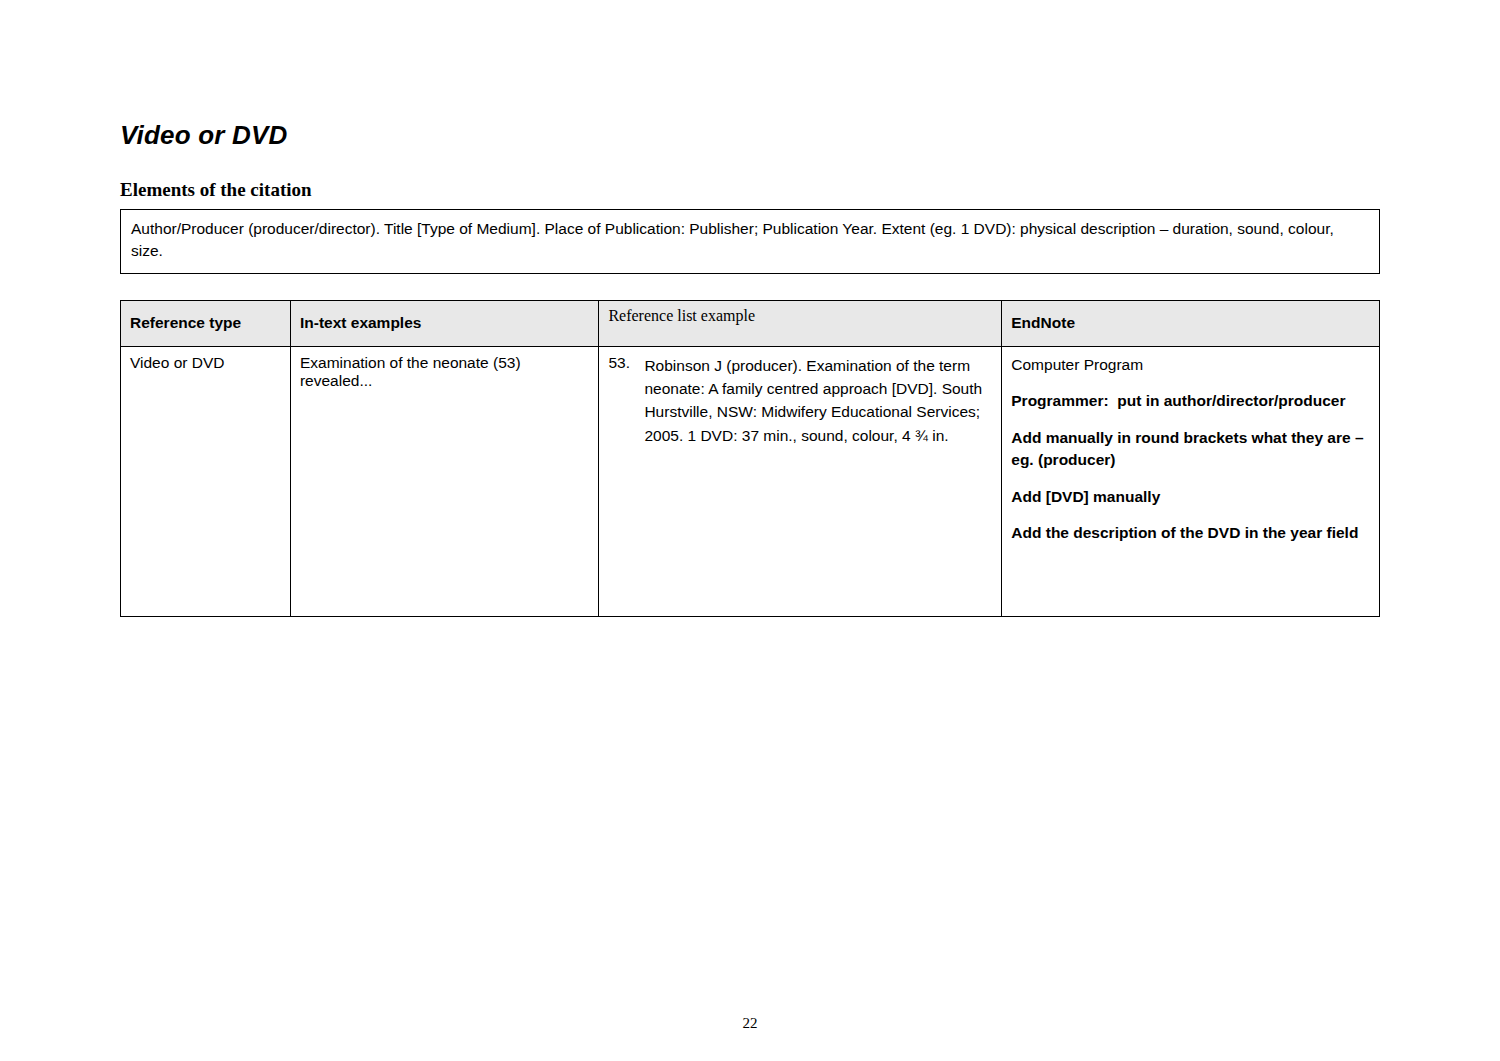Video or DVD
Elements of the citation
Author/Producer (producer/director). Title [Type of Medium]. Place of Publication: Publisher; Publication Year. Extent (eg. 1 DVD): physical description – duration, sound, colour, size.
| Reference type | In-text examples | Reference list example | EndNote |
| --- | --- | --- | --- |
| Video or DVD | Examination of the neonate (53) revealed... | 53. Robinson J (producer). Examination of the term neonate: A family centred approach [DVD]. South Hurstville, NSW: Midwifery Educational Services; 2005. 1 DVD: 37 min., sound, colour, 4 ¾ in. | Computer Program Programmer: put in author/director/producer Add manually in round brackets what they are – eg. (producer) Add [DVD] manually Add the description of the DVD in the year field |
22